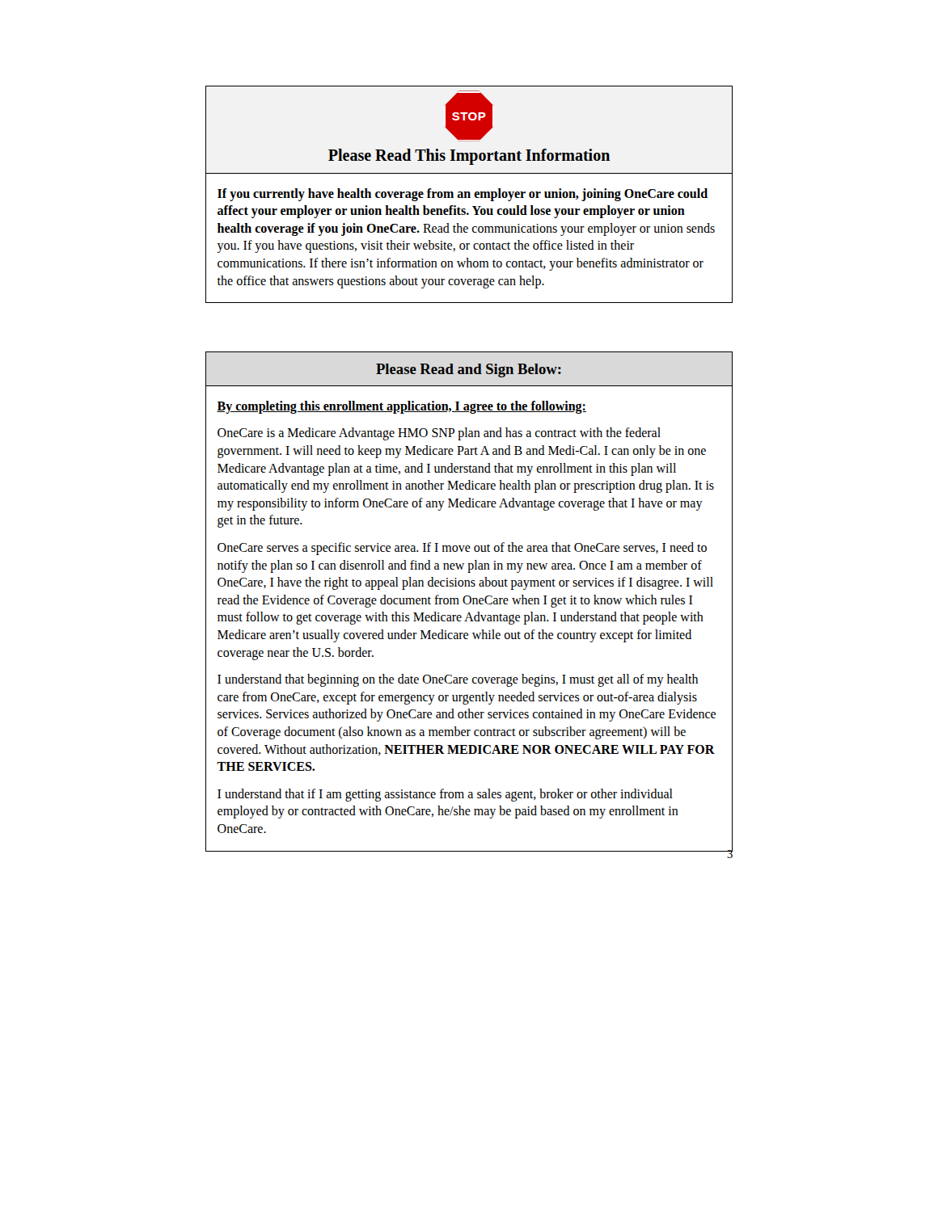STOP
Please Read This Important Information
If you currently have health coverage from an employer or union, joining OneCare could affect your employer or union health benefits. You could lose your employer or union health coverage if you join OneCare. Read the communications your employer or union sends you. If you have questions, visit their website, or contact the office listed in their communications. If there isn’t information on whom to contact, your benefits administrator or the office that answers questions about your coverage can help.
Please Read and Sign Below:
By completing this enrollment application, I agree to the following:
OneCare is a Medicare Advantage HMO SNP plan and has a contract with the federal government. I will need to keep my Medicare Part A and B and Medi-Cal. I can only be in one Medicare Advantage plan at a time, and I understand that my enrollment in this plan will automatically end my enrollment in another Medicare health plan or prescription drug plan. It is my responsibility to inform OneCare of any Medicare Advantage coverage that I have or may get in the future.
OneCare serves a specific service area. If I move out of the area that OneCare serves, I need to notify the plan so I can disenroll and find a new plan in my new area. Once I am a member of OneCare, I have the right to appeal plan decisions about payment or services if I disagree. I will read the Evidence of Coverage document from OneCare when I get it to know which rules I must follow to get coverage with this Medicare Advantage plan. I understand that people with Medicare aren’t usually covered under Medicare while out of the country except for limited coverage near the U.S. border.
I understand that beginning on the date OneCare coverage begins, I must get all of my health care from OneCare, except for emergency or urgently needed services or out-of-area dialysis services. Services authorized by OneCare and other services contained in my OneCare Evidence of Coverage document (also known as a member contract or subscriber agreement) will be covered. Without authorization, NEITHER MEDICARE NOR ONECARE WILL PAY FOR THE SERVICES.
I understand that if I am getting assistance from a sales agent, broker or other individual employed by or contracted with OneCare, he/she may be paid based on my enrollment in OneCare.
3